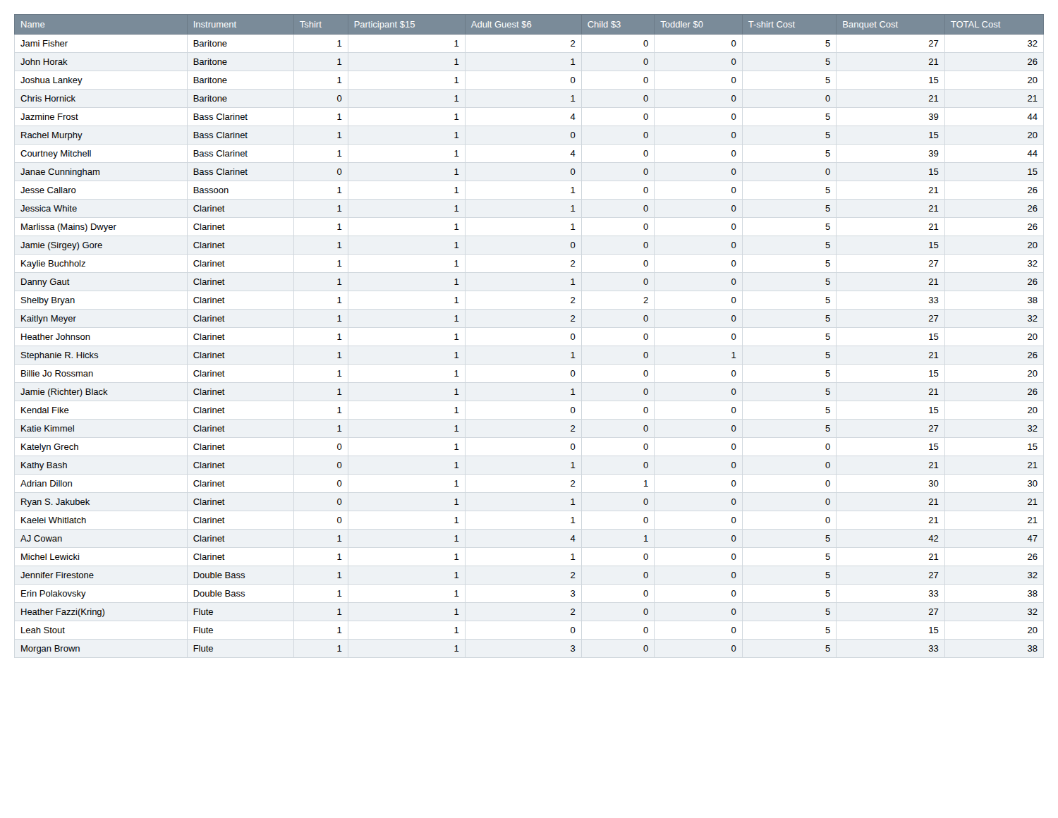| Name | Instrument | Tshirt | Participant $15 | Adult Guest $6 | Child $3 | Toddler $0 | T-shirt Cost | Banquet Cost | TOTAL Cost |
| --- | --- | --- | --- | --- | --- | --- | --- | --- | --- |
| Jami Fisher | Baritone | 1 | 1 | 2 | 0 | 0 | 5 | 27 | 32 |
| John Horak | Baritone | 1 | 1 | 1 | 0 | 0 | 5 | 21 | 26 |
| Joshua Lankey | Baritone | 1 | 1 | 0 | 0 | 0 | 5 | 15 | 20 |
| Chris Hornick | Baritone | 0 | 1 | 1 | 0 | 0 | 0 | 21 | 21 |
| Jazmine Frost | Bass Clarinet | 1 | 1 | 4 | 0 | 0 | 5 | 39 | 44 |
| Rachel Murphy | Bass Clarinet | 1 | 1 | 0 | 0 | 0 | 5 | 15 | 20 |
| Courtney Mitchell | Bass Clarinet | 1 | 1 | 4 | 0 | 0 | 5 | 39 | 44 |
| Janae Cunningham | Bass Clarinet | 0 | 1 | 0 | 0 | 0 | 0 | 15 | 15 |
| Jesse Callaro | Bassoon | 1 | 1 | 1 | 0 | 0 | 5 | 21 | 26 |
| Jessica White | Clarinet | 1 | 1 | 1 | 0 | 0 | 5 | 21 | 26 |
| Marlissa (Mains) Dwyer | Clarinet | 1 | 1 | 1 | 0 | 0 | 5 | 21 | 26 |
| Jamie (Sirgey) Gore | Clarinet | 1 | 1 | 0 | 0 | 0 | 5 | 15 | 20 |
| Kaylie Buchholz | Clarinet | 1 | 1 | 2 | 0 | 0 | 5 | 27 | 32 |
| Danny Gaut | Clarinet | 1 | 1 | 1 | 0 | 0 | 5 | 21 | 26 |
| Shelby Bryan | Clarinet | 1 | 1 | 2 | 2 | 0 | 5 | 33 | 38 |
| Kaitlyn Meyer | Clarinet | 1 | 1 | 2 | 0 | 0 | 5 | 27 | 32 |
| Heather Johnson | Clarinet | 1 | 1 | 0 | 0 | 0 | 5 | 15 | 20 |
| Stephanie R. Hicks | Clarinet | 1 | 1 | 1 | 0 | 1 | 5 | 21 | 26 |
| Billie Jo Rossman | Clarinet | 1 | 1 | 0 | 0 | 0 | 5 | 15 | 20 |
| Jamie (Richter) Black | Clarinet | 1 | 1 | 1 | 0 | 0 | 5 | 21 | 26 |
| Kendal Fike | Clarinet | 1 | 1 | 0 | 0 | 0 | 5 | 15 | 20 |
| Katie Kimmel | Clarinet | 1 | 1 | 2 | 0 | 0 | 5 | 27 | 32 |
| Katelyn Grech | Clarinet | 0 | 1 | 0 | 0 | 0 | 0 | 15 | 15 |
| Kathy Bash | Clarinet | 0 | 1 | 1 | 0 | 0 | 0 | 21 | 21 |
| Adrian Dillon | Clarinet | 0 | 1 | 2 | 1 | 0 | 0 | 30 | 30 |
| Ryan S. Jakubek | Clarinet | 0 | 1 | 1 | 0 | 0 | 0 | 21 | 21 |
| Kaelei Whitlatch | Clarinet | 0 | 1 | 1 | 0 | 0 | 0 | 21 | 21 |
| AJ Cowan | Clarinet | 1 | 1 | 4 | 1 | 0 | 5 | 42 | 47 |
| Michel Lewicki | Clarinet | 1 | 1 | 1 | 0 | 0 | 5 | 21 | 26 |
| Jennifer Firestone | Double Bass | 1 | 1 | 2 | 0 | 0 | 5 | 27 | 32 |
| Erin Polakovsky | Double Bass | 1 | 1 | 3 | 0 | 0 | 5 | 33 | 38 |
| Heather Fazzi(Kring) | Flute | 1 | 1 | 2 | 0 | 0 | 5 | 27 | 32 |
| Leah Stout | Flute | 1 | 1 | 0 | 0 | 0 | 5 | 15 | 20 |
| Morgan Brown | Flute | 1 | 1 | 3 | 0 | 0 | 5 | 33 | 38 |